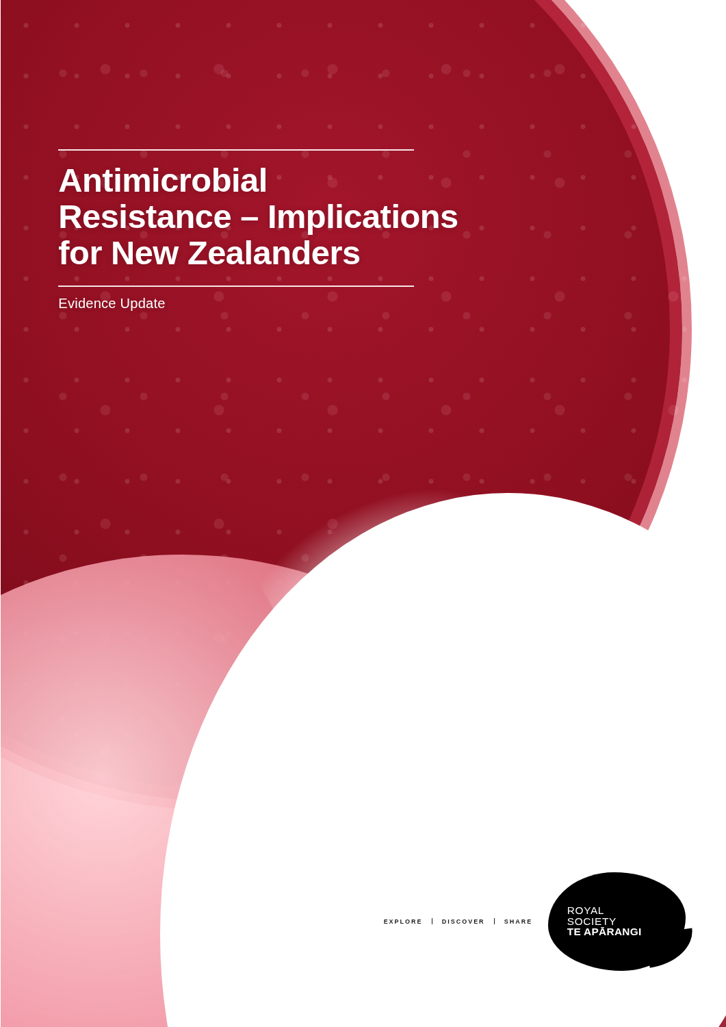Antimicrobial Resistance – Implications for New Zealanders
Evidence Update
Explore Discover Share
ROYAL SOCIETY TE APĀRANGI